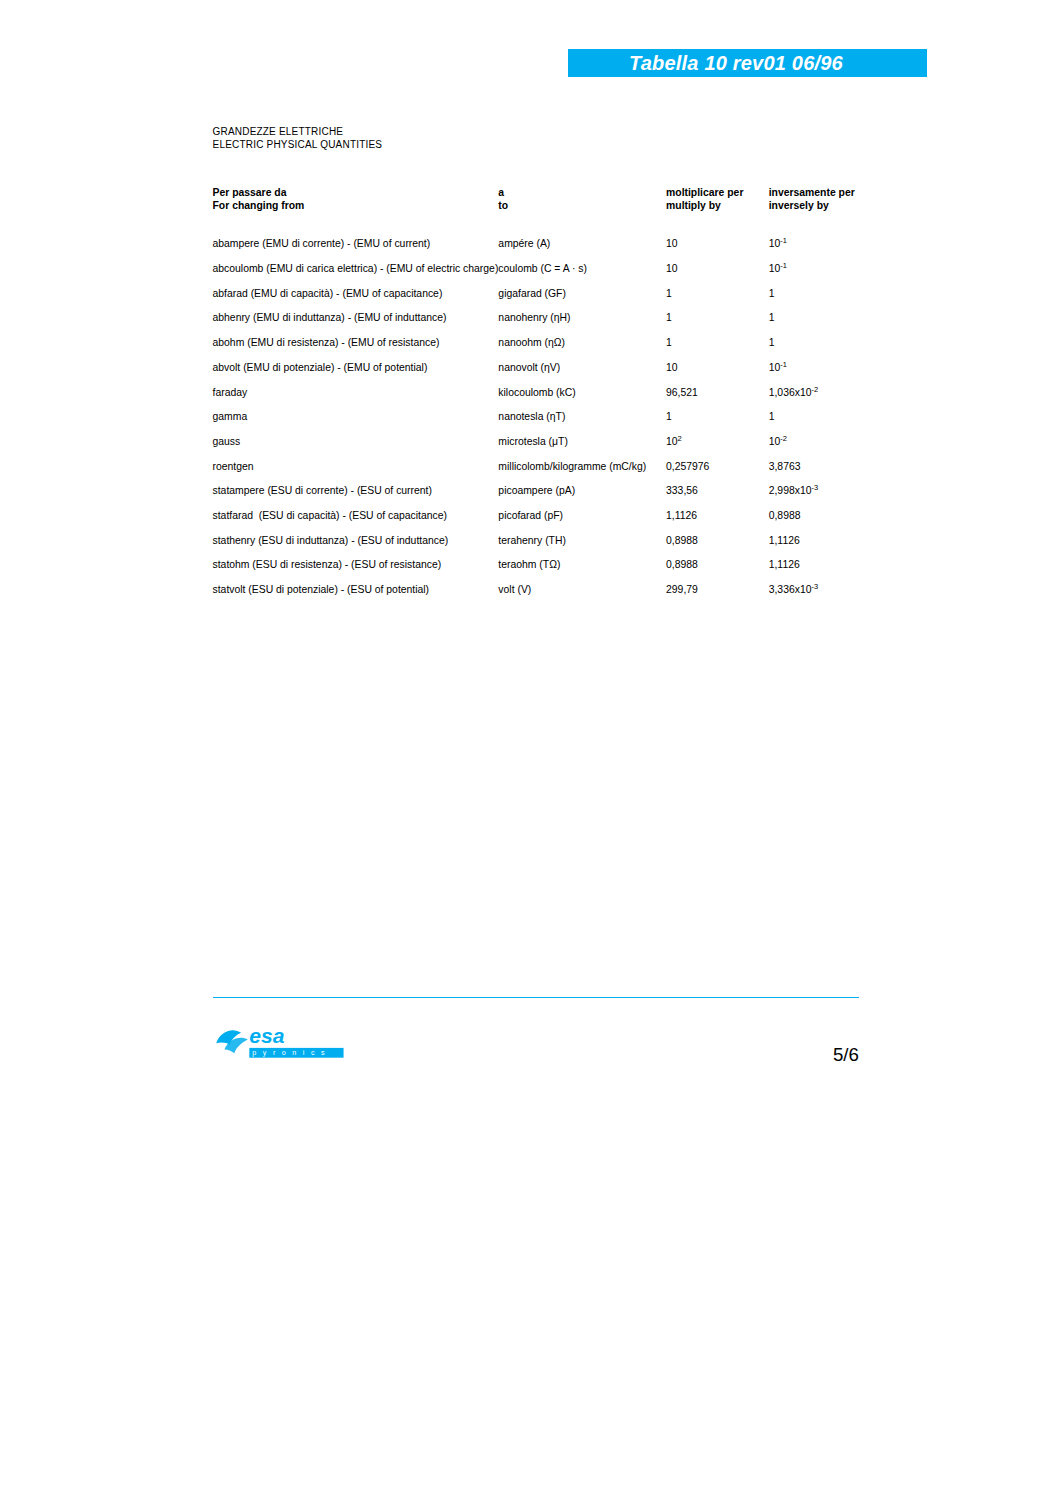Tabella 10 rev01 06/96
GRANDEZZE ELETTRICHE
ELECTRIC PHYSICAL QUANTITIES
| Per passare da For changing from | a to | moltiplicare per multiply by | inversamente per inversely by |
| --- | --- | --- | --- |
| abampere (EMU di corrente) - (EMU of current) | ampére (A) | 10 | 10 -1 |
| abcoulomb (EMU di carica elettrica) - (EMU of electric charge) | coulomb (C = A · s) | 10 | 10 -1 |
| abfarad (EMU di capacità) - (EMU of capacitance) | gigafarad (GF) | 1 | 1 |
| abhenry (EMU di induttanza) - (EMU of induttance) | nanohenry (ηH) | 1 | 1 |
| abohm (EMU di resistenza) - (EMU of resistance) | nanoohm (ηΩ) | 1 | 1 |
| abvolt (EMU di potenziale) - (EMU of potential) | nanovolt (ηV) | 10 | 10 -1 |
| faraday | kilocoulomb (kC) | 96,521 | 1,036x10 -2 |
| gamma | nanotesla (ηT) | 1 | 1 |
| gauss | microtesla (μT) | 10 2 | 10 -2 |
| roentgen | millicolomb/kilogramme (mC/kg) | 0,257976 | 3,8763 |
| statampere (ESU di corrente) - (ESU of current) | picoampere (pA) | 333,56 | 2,998x10 -3 |
| statfarad (ESU di capacità) - (ESU of capacitance) | picofarad (pF) | 1,1126 | 0,8988 |
| stathenry (ESU di induttanza) - (ESU of induttance) | terahenry (TH) | 0,8988 | 1,1126 |
| statohm (ESU di resistenza) - (ESU of resistance) | teraohm (TΩ) | 0,8988 | 1,1126 |
| statvolt (ESU di potenziale) - (ESU of potential) | volt (V) | 299,79 | 3,336x10 -3 |
esa p y r o n i c s
5/6